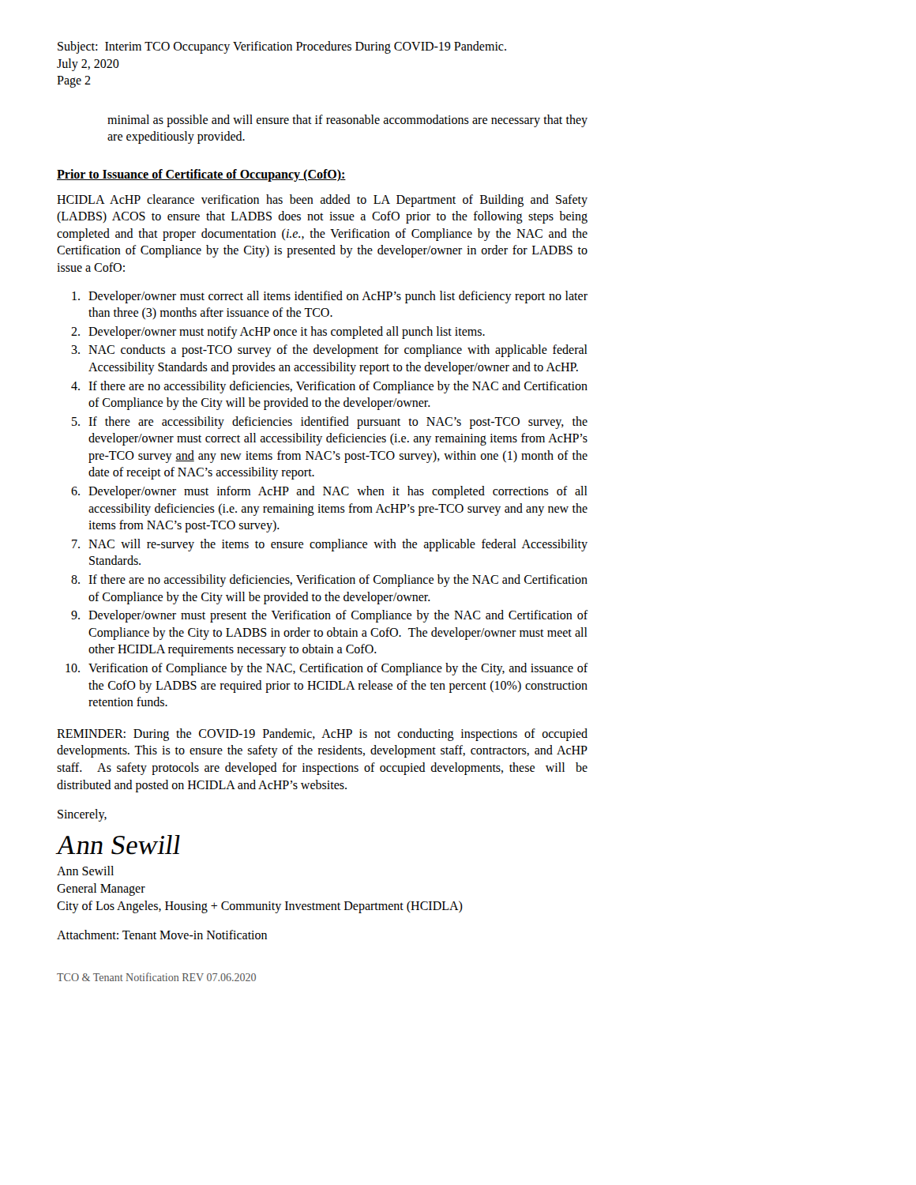Subject: Interim TCO Occupancy Verification Procedures During COVID-19 Pandemic.
July 2, 2020
Page 2
minimal as possible and will ensure that if reasonable accommodations are necessary that they are expeditiously provided.
Prior to Issuance of Certificate of Occupancy (CofO):
HCIDLA AcHP clearance verification has been added to LA Department of Building and Safety (LADBS) ACOS to ensure that LADBS does not issue a CofO prior to the following steps being completed and that proper documentation (i.e., the Verification of Compliance by the NAC and the Certification of Compliance by the City) is presented by the developer/owner in order for LADBS to issue a CofO:
Developer/owner must correct all items identified on AcHP’s punch list deficiency report no later than three (3) months after issuance of the TCO.
Developer/owner must notify AcHP once it has completed all punch list items.
NAC conducts a post-TCO survey of the development for compliance with applicable federal Accessibility Standards and provides an accessibility report to the developer/owner and to AcHP.
If there are no accessibility deficiencies, Verification of Compliance by the NAC and Certification of Compliance by the City will be provided to the developer/owner.
If there are accessibility deficiencies identified pursuant to NAC’s post-TCO survey, the developer/owner must correct all accessibility deficiencies (i.e. any remaining items from AcHP’s pre-TCO survey and any new items from NAC’s post-TCO survey), within one (1) month of the date of receipt of NAC’s accessibility report.
Developer/owner must inform AcHP and NAC when it has completed corrections of all accessibility deficiencies (i.e. any remaining items from AcHP’s pre-TCO survey and any new the items from NAC’s post-TCO survey).
NAC will re-survey the items to ensure compliance with the applicable federal Accessibility Standards.
If there are no accessibility deficiencies, Verification of Compliance by the NAC and Certification of Compliance by the City will be provided to the developer/owner.
Developer/owner must present the Verification of Compliance by the NAC and Certification of Compliance by the City to LADBS in order to obtain a CofO. The developer/owner must meet all other HCIDLA requirements necessary to obtain a CofO.
Verification of Compliance by the NAC, Certification of Compliance by the City, and issuance of the CofO by LADBS are required prior to HCIDLA release of the ten percent (10%) construction retention funds.
REMINDER: During the COVID-19 Pandemic, AcHP is not conducting inspections of occupied developments. This is to ensure the safety of the residents, development staff, contractors, and AcHP staff. As safety protocols are developed for inspections of occupied developments, these will be distributed and posted on HCIDLA and AcHP’s websites.
Sincerely,
Ann Sewill
Ann Sewill
General Manager
City of Los Angeles, Housing + Community Investment Department (HCIDLA)
Attachment: Tenant Move-in Notification
TCO & Tenant Notification REV 07.06.2020